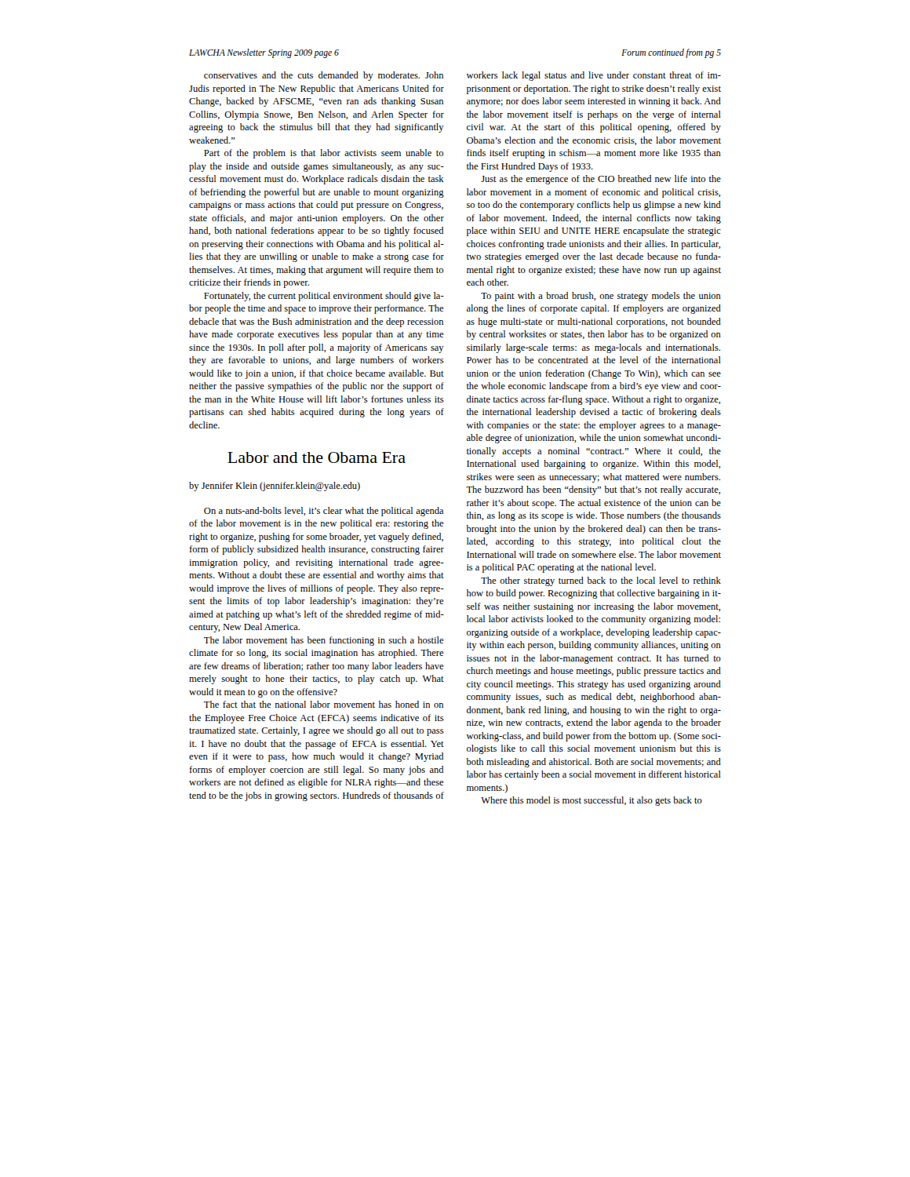LAWCHA Newsletter Spring 2009 page 6
Forum continued from pg 5
conservatives and the cuts demanded by moderates. John Judis reported in The New Republic that Americans United for Change, backed by AFSCME, “even ran ads thanking Susan Collins, Olympia Snowe, Ben Nelson, and Arlen Specter for agreeing to back the stimulus bill that they had significantly weakened.”
Part of the problem is that labor activists seem unable to play the inside and outside games simultaneously, as any successful movement must do. Workplace radicals disdain the task of befriending the powerful but are unable to mount organizing campaigns or mass actions that could put pressure on Congress, state officials, and major anti-union employers. On the other hand, both national federations appear to be so tightly focused on preserving their connections with Obama and his political allies that they are unwilling or unable to make a strong case for themselves. At times, making that argument will require them to criticize their friends in power.
Fortunately, the current political environment should give labor people the time and space to improve their performance. The debacle that was the Bush administration and the deep recession have made corporate executives less popular than at any time since the 1930s. In poll after poll, a majority of Americans say they are favorable to unions, and large numbers of workers would like to join a union, if that choice became available. But neither the passive sympathies of the public nor the support of the man in the White House will lift labor’s fortunes unless its partisans can shed habits acquired during the long years of decline.
Labor and the Obama Era
by Jennifer Klein (jennifer.klein@yale.edu)
On a nuts-and-bolts level, it’s clear what the political agenda of the labor movement is in the new political era: restoring the right to organize, pushing for some broader, yet vaguely defined, form of publicly subsidized health insurance, constructing fairer immigration policy, and revisiting international trade agreements. Without a doubt these are essential and worthy aims that would improve the lives of millions of people. They also represent the limits of top labor leadership’s imagination: they’re aimed at patching up what’s left of the shredded regime of mid-century, New Deal America.
The labor movement has been functioning in such a hostile climate for so long, its social imagination has atrophied. There are few dreams of liberation; rather too many labor leaders have merely sought to hone their tactics, to play catch up. What would it mean to go on the offensive?
The fact that the national labor movement has honed in on the Employee Free Choice Act (EFCA) seems indicative of its traumatized state. Certainly, I agree we should go all out to pass it. I have no doubt that the passage of EFCA is essential. Yet even if it were to pass, how much would it change? Myriad forms of employer coercion are still legal. So many jobs and workers are not defined as eligible for NLRA rights—and these tend to be the jobs in growing sectors. Hundreds of thousands of workers lack legal status and live under constant threat of imprisonment or deportation. The right to strike doesn’t really exist anymore; nor does labor seem interested in winning it back. And the labor movement itself is perhaps on the verge of internal civil war. At the start of this political opening, offered by Obama’s election and the economic crisis, the labor movement finds itself erupting in schism—a moment more like 1935 than the First Hundred Days of 1933.
Just as the emergence of the CIO breathed new life into the labor movement in a moment of economic and political crisis, so too do the contemporary conflicts help us glimpse a new kind of labor movement. Indeed, the internal conflicts now taking place within SEIU and UNITE HERE encapsulate the strategic choices confronting trade unionists and their allies. In particular, two strategies emerged over the last decade because no fundamental right to organize existed; these have now run up against each other.
To paint with a broad brush, one strategy models the union along the lines of corporate capital. If employers are organized as huge multi-state or multi-national corporations, not bounded by central worksites or states, then labor has to be organized on similarly large-scale terms: as mega-locals and internationals. Power has to be concentrated at the level of the international union or the union federation (Change To Win), which can see the whole economic landscape from a bird’s eye view and coordinate tactics across far-flung space. Without a right to organize, the international leadership devised a tactic of brokering deals with companies or the state: the employer agrees to a manageable degree of unionization, while the union somewhat unconditionally accepts a nominal “contract.” Where it could, the International used bargaining to organize. Within this model, strikes were seen as unnecessary; what mattered were numbers. The buzzword has been “density” but that’s not really accurate, rather it’s about scope. The actual existence of the union can be thin, as long as its scope is wide. Those numbers (the thousands brought into the union by the brokered deal) can then be translated, according to this strategy, into political clout the International will trade on somewhere else. The labor movement is a political PAC operating at the national level.
The other strategy turned back to the local level to rethink how to build power. Recognizing that collective bargaining in itself was neither sustaining nor increasing the labor movement, local labor activists looked to the community organizing model: organizing outside of a workplace, developing leadership capacity within each person, building community alliances, uniting on issues not in the labor-management contract. It has turned to church meetings and house meetings, public pressure tactics and city council meetings. This strategy has used organizing around community issues, such as medical debt, neighborhood abandonment, bank red lining, and housing to win the right to organize, win new contracts, extend the labor agenda to the broader working-class, and build power from the bottom up. (Some sociologists like to call this social movement unionism but this is both misleading and ahistorical. Both are social movements; and labor has certainly been a social movement in different historical moments.)
Where this model is most successful, it also gets back to